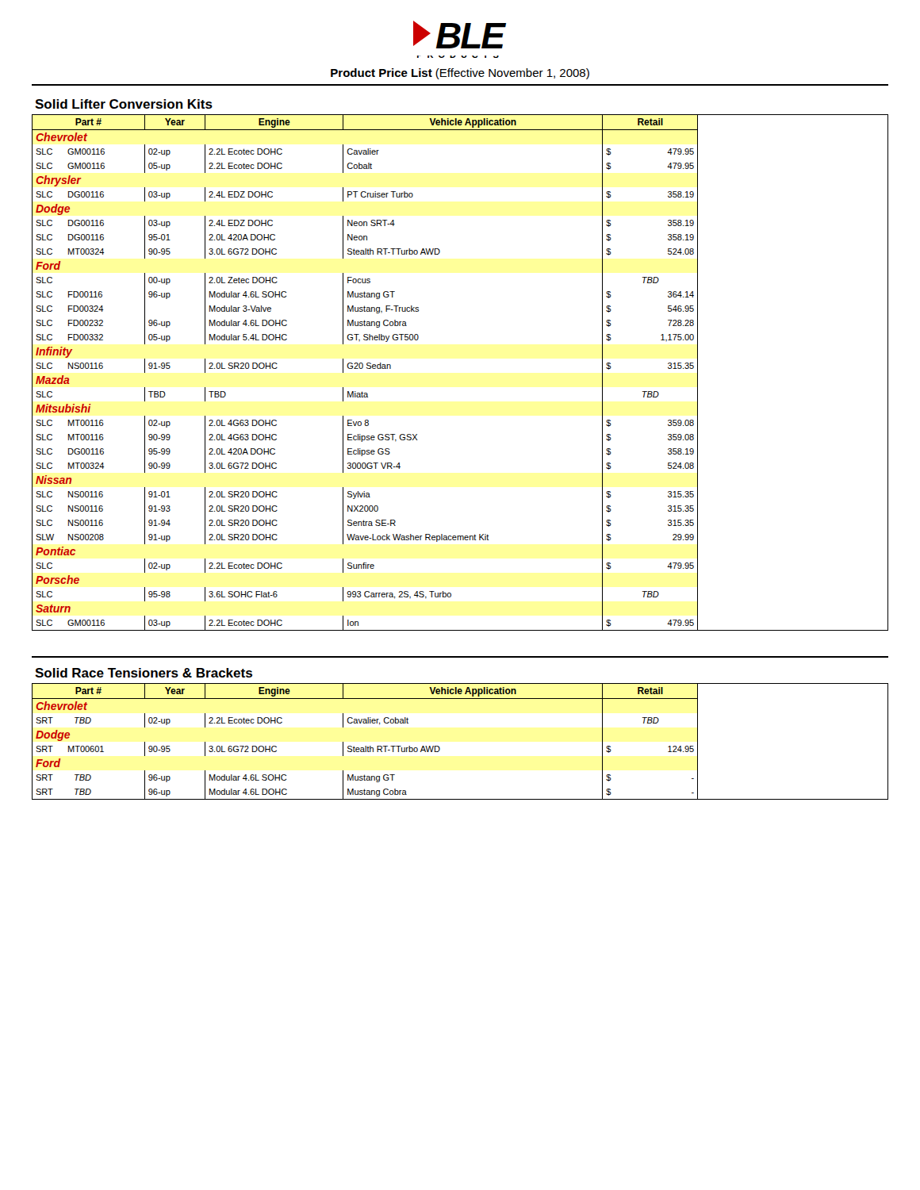BLE PRODUCTS
Product Price List (Effective November 1, 2008)
Solid Lifter Conversion Kits
| Part # | Year | Engine | Vehicle Application | Retail | | |
| --- | --- | --- | --- | --- | --- | --- |
| Chevrolet | | | |
| SLC GM00116 | 02-up | 2.2L Ecotec DOHC | Cavalier | $ 479.95 | | |
| SLC GM00116 | 05-up | 2.2L Ecotec DOHC | Cobalt | $ 479.95 | | |
| Chrysler | | | |
| SLC DG00116 | 03-up | 2.4L EDZ DOHC | PT Cruiser Turbo | $ 358.19 | | |
| Dodge | | | |
| SLC DG00116 | 03-up | 2.4L EDZ DOHC | Neon SRT-4 | $ 358.19 | | |
| SLC DG00116 | 95-01 | 2.0L 420A DOHC | Neon | $ 358.19 | | |
| SLC MT00324 | 90-95 | 3.0L 6G72 DOHC | Stealth RT-TTurbo AWD | $ 524.08 | | |
| Ford | | | |
| SLC | 00-up | 2.0L Zetec DOHC | Focus | TBD | | |
| SLC FD00116 | 96-up | Modular 4.6L SOHC | Mustang GT | $ 364.14 | | |
| SLC FD00324 | | Modular 3-Valve | Mustang, F-Trucks | $ 546.95 | | |
| SLC FD00232 | 96-up | Modular 4.6L DOHC | Mustang Cobra | $ 728.28 | | |
| SLC FD00332 | 05-up | Modular 5.4L DOHC | GT, Shelby GT500 | $ 1,175.00 | | |
| Infinity | | | |
| SLC NS00116 | 91-95 | 2.0L SR20 DOHC | G20 Sedan | $ 315.35 | | |
| Mazda | | | |
| SLC | TBD | TBD | Miata | TBD | | |
| Mitsubishi | | | |
| SLC MT00116 | 02-up | 2.0L 4G63 DOHC | Evo 8 | $ 359.08 | | |
| SLC MT00116 | 90-99 | 2.0L 4G63 DOHC | Eclipse GST, GSX | $ 359.08 | | |
| SLC DG00116 | 95-99 | 2.0L 420A DOHC | Eclipse GS | $ 358.19 | | |
| SLC MT00324 | 90-99 | 3.0L 6G72 DOHC | 3000GT VR-4 | $ 524.08 | | |
| Nissan | | | |
| SLC NS00116 | 91-01 | 2.0L SR20 DOHC | Sylvia | $ 315.35 | | |
| SLC NS00116 | 91-93 | 2.0L SR20 DOHC | NX2000 | $ 315.35 | | |
| SLC NS00116 | 91-94 | 2.0L SR20 DOHC | Sentra SE-R | $ 315.35 | | |
| SLW NS00208 | 91-up | 2.0L SR20 DOHC | Wave-Lock Washer Replacement Kit | $ 29.99 | | |
| Pontiac | | | |
| SLC | 02-up | 2.2L Ecotec DOHC | Sunfire | $ 479.95 | | |
| Porsche | | | |
| SLC | 95-98 | 3.6L SOHC Flat-6 | 993 Carrera, 2S, 4S, Turbo | TBD | | |
| Saturn | | | |
| SLC GM00116 | 03-up | 2.2L Ecotec DOHC | Ion | $ 479.95 | | |
Solid Race Tensioners & Brackets
| Part # | Year | Engine | Vehicle Application | Retail | | |
| --- | --- | --- | --- | --- | --- | --- |
| Chevrolet | | | |
| SRT TBD | 02-up | 2.2L Ecotec DOHC | Cavalier, Cobalt | TBD | | |
| Dodge | | | |
| SRT MT00601 | 90-95 | 3.0L 6G72 DOHC | Stealth RT-TTurbo AWD | $ 124.95 | | |
| Ford | | | |
| SRT TBD | 96-up | Modular 4.6L SOHC | Mustang GT | $ - | | |
| SRT TBD | 96-up | Modular 4.6L DOHC | Mustang Cobra | $ - | | |